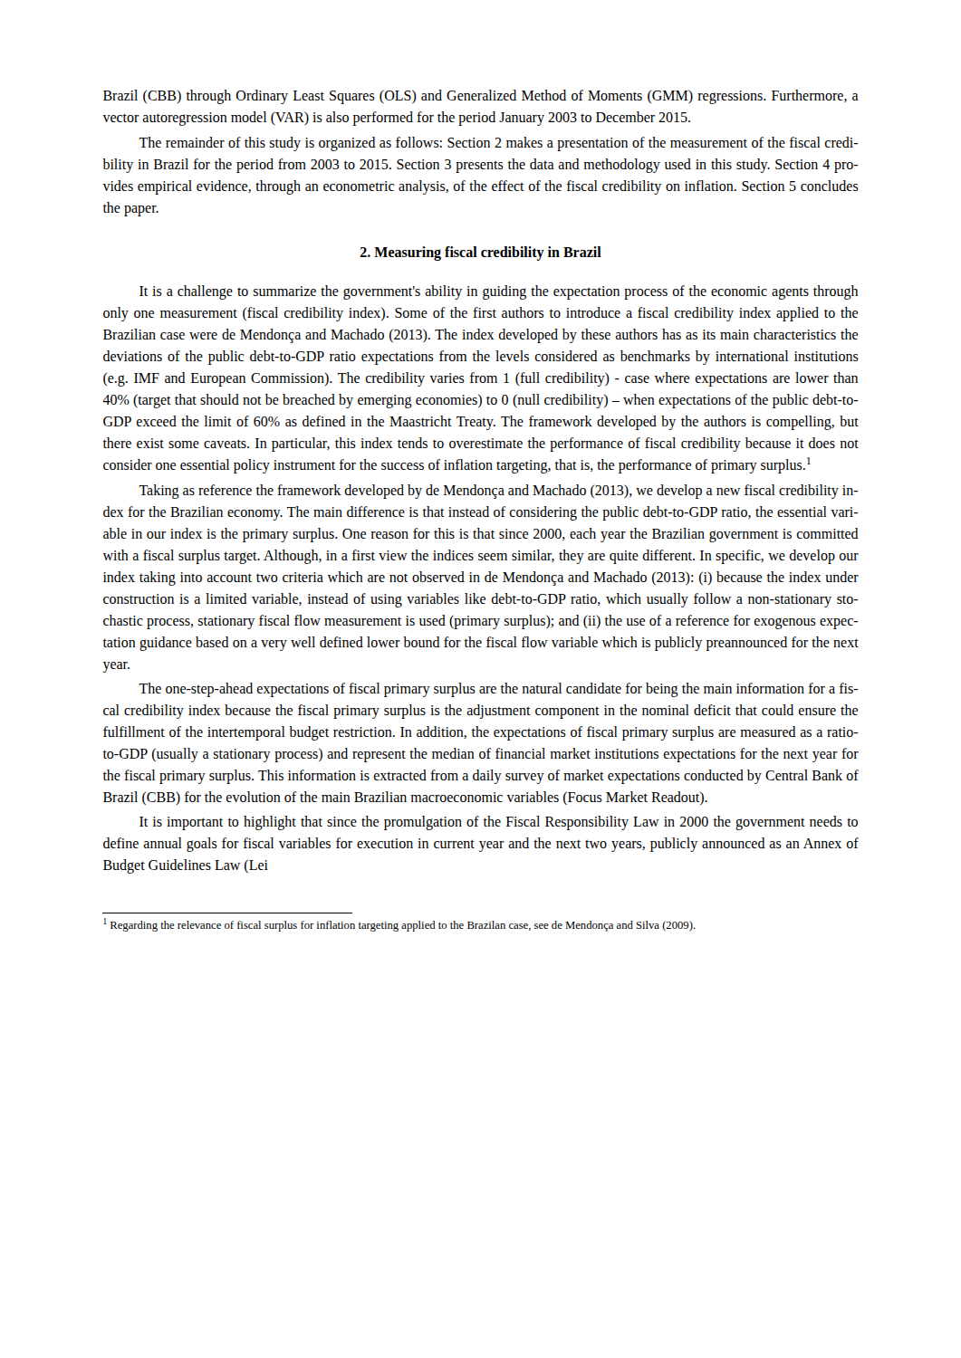Brazil (CBB) through Ordinary Least Squares (OLS) and Generalized Method of Moments (GMM) regressions. Furthermore, a vector autoregression model (VAR) is also performed for the period January 2003 to December 2015.
The remainder of this study is organized as follows: Section 2 makes a presentation of the measurement of the fiscal credibility in Brazil for the period from 2003 to 2015. Section 3 presents the data and methodology used in this study. Section 4 provides empirical evidence, through an econometric analysis, of the effect of the fiscal credibility on inflation. Section 5 concludes the paper.
2. Measuring fiscal credibility in Brazil
It is a challenge to summarize the government's ability in guiding the expectation process of the economic agents through only one measurement (fiscal credibility index). Some of the first authors to introduce a fiscal credibility index applied to the Brazilian case were de Mendonça and Machado (2013). The index developed by these authors has as its main characteristics the deviations of the public debt-to-GDP ratio expectations from the levels considered as benchmarks by international institutions (e.g. IMF and European Commission). The credibility varies from 1 (full credibility) - case where expectations are lower than 40% (target that should not be breached by emerging economies) to 0 (null credibility) – when expectations of the public debt-to-GDP exceed the limit of 60% as defined in the Maastricht Treaty. The framework developed by the authors is compelling, but there exist some caveats. In particular, this index tends to overestimate the performance of fiscal credibility because it does not consider one essential policy instrument for the success of inflation targeting, that is, the performance of primary surplus.1
Taking as reference the framework developed by de Mendonça and Machado (2013), we develop a new fiscal credibility index for the Brazilian economy. The main difference is that instead of considering the public debt-to-GDP ratio, the essential variable in our index is the primary surplus. One reason for this is that since 2000, each year the Brazilian government is committed with a fiscal surplus target. Although, in a first view the indices seem similar, they are quite different. In specific, we develop our index taking into account two criteria which are not observed in de Mendonça and Machado (2013): (i) because the index under construction is a limited variable, instead of using variables like debt-to-GDP ratio, which usually follow a non-stationary stochastic process, stationary fiscal flow measurement is used (primary surplus); and (ii) the use of a reference for exogenous expectation guidance based on a very well defined lower bound for the fiscal flow variable which is publicly preannounced for the next year.
The one-step-ahead expectations of fiscal primary surplus are the natural candidate for being the main information for a fiscal credibility index because the fiscal primary surplus is the adjustment component in the nominal deficit that could ensure the fulfillment of the intertemporal budget restriction. In addition, the expectations of fiscal primary surplus are measured as a ratio-to-GDP (usually a stationary process) and represent the median of financial market institutions expectations for the next year for the fiscal primary surplus. This information is extracted from a daily survey of market expectations conducted by Central Bank of Brazil (CBB) for the evolution of the main Brazilian macroeconomic variables (Focus Market Readout).
It is important to highlight that since the promulgation of the Fiscal Responsibility Law in 2000 the government needs to define annual goals for fiscal variables for execution in current year and the next two years, publicly announced as an Annex of Budget Guidelines Law (Lei
1 Regarding the relevance of fiscal surplus for inflation targeting applied to the Brazilan case, see de Mendonça and Silva (2009).